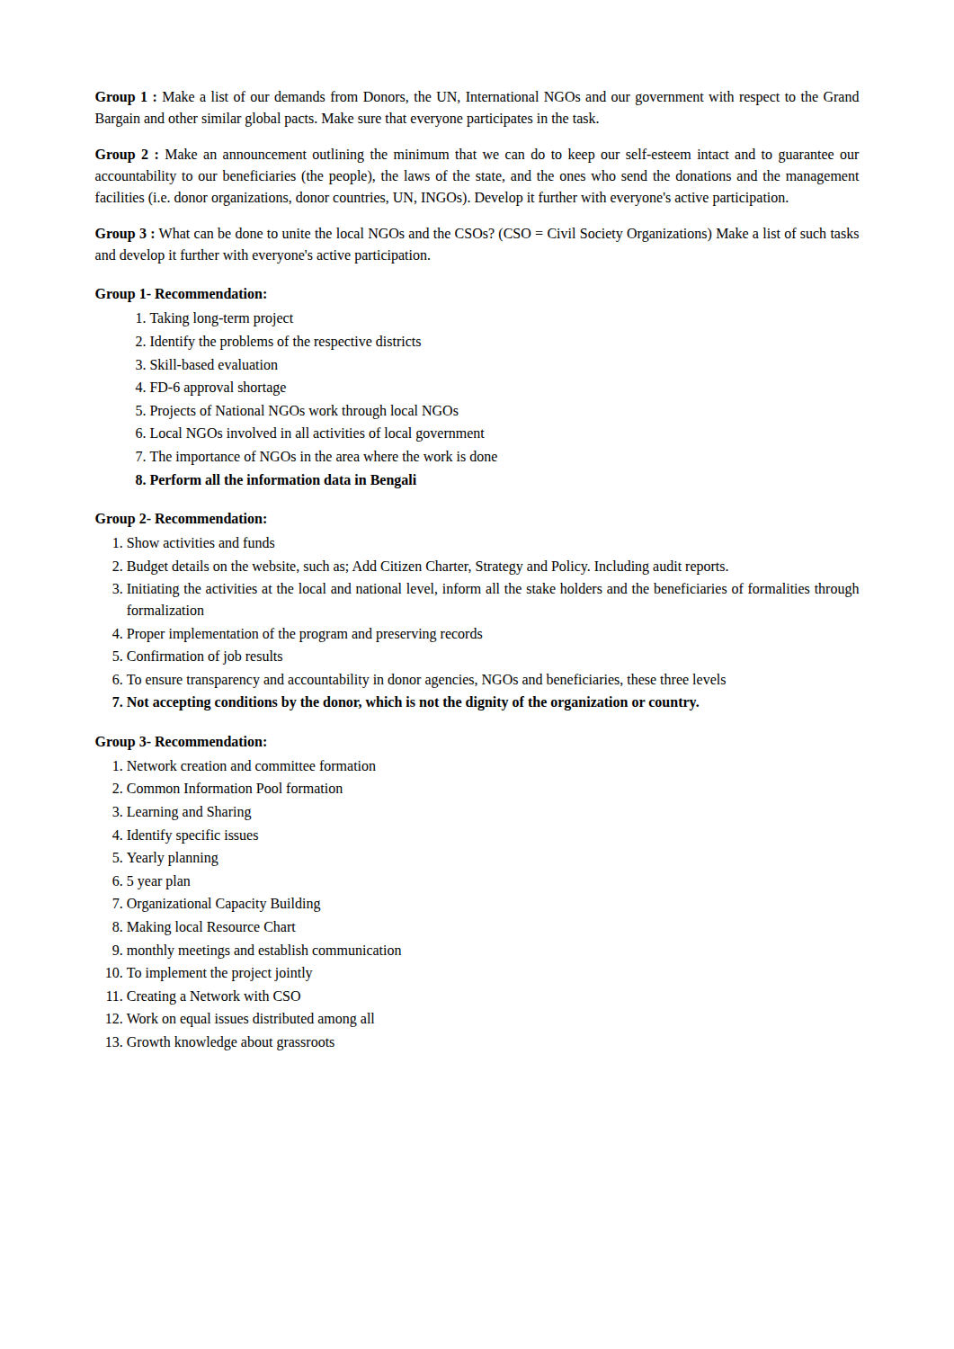Group 1 : Make a list of our demands from Donors, the UN, International NGOs and our government with respect to the Grand Bargain and other similar global pacts. Make sure that everyone participates in the task.
Group 2 : Make an announcement outlining the minimum that we can do to keep our self-esteem intact and to guarantee our accountability to our beneficiaries (the people), the laws of the state, and the ones who send the donations and the management facilities (i.e. donor organizations, donor countries, UN, INGOs). Develop it further with everyone's active participation.
Group 3 : What can be done to unite the local NGOs and the CSOs? (CSO = Civil Society Organizations) Make a list of such tasks and develop it further with everyone's active participation.
Group 1- Recommendation:
Taking long-term project
Identify the problems of the respective districts
Skill-based evaluation
FD-6 approval shortage
Projects of National NGOs work through local NGOs
Local NGOs involved in all activities of local government
The importance of NGOs in the area where the work is done
Perform all the information data in Bengali
Group 2- Recommendation:
Show activities and funds
Budget details on the website, such as; Add Citizen Charter, Strategy and Policy. Including audit reports.
Initiating the activities at the local and national level, inform all the stake holders and the beneficiaries of formalities through formalization
Proper implementation of the program and preserving records
Confirmation of job results
To ensure transparency and accountability in donor agencies, NGOs and beneficiaries, these three levels
Not accepting conditions by the donor, which is not the dignity of the organization or country.
Group 3- Recommendation:
Network creation and committee formation
Common Information Pool formation
Learning and Sharing
Identify specific issues
Yearly planning
5 year plan
Organizational Capacity Building
Making local Resource Chart
monthly meetings and establish communication
To implement the project jointly
Creating a Network with CSO
Work on equal issues distributed among all
Growth knowledge about grassroots